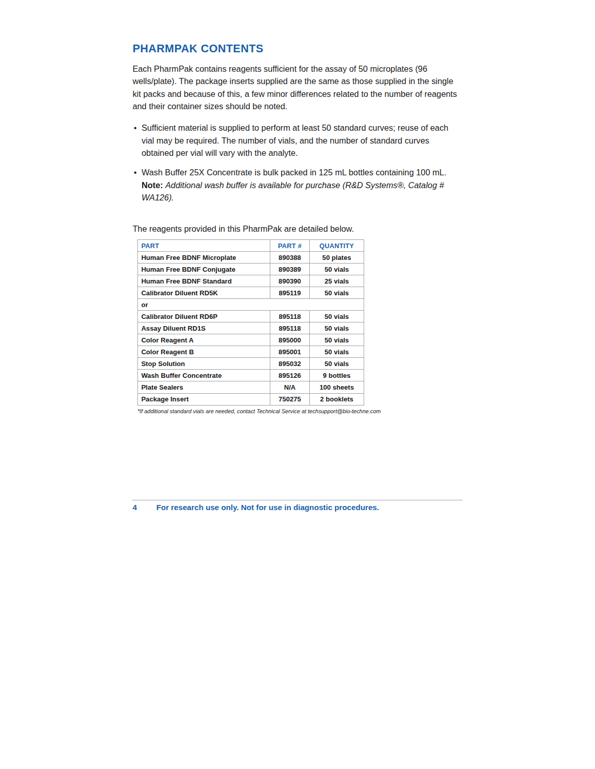PharmPak Contents
Each PharmPak contains reagents sufficient for the assay of 50 microplates (96 wells/plate). The package inserts supplied are the same as those supplied in the single kit packs and because of this, a few minor differences related to the number of reagents and their container sizes should be noted.
Sufficient material is supplied to perform at least 50 standard curves; reuse of each vial may be required. The number of vials, and the number of standard curves obtained per vial will vary with the analyte.
Wash Buffer 25X Concentrate is bulk packed in 125 mL bottles containing 100 mL.
Note: Additional wash buffer is available for purchase (R&D Systems®, Catalog # WA126).
The reagents provided in this PharmPak are detailed below.
| Part | Part # | Quantity |
| --- | --- | --- |
| Human Free BDNF Microplate | 890388 | 50 plates |
| Human Free BDNF Conjugate | 890389 | 50 vials |
| Human Free BDNF Standard | 890390 | 25 vials |
| Calibrator Diluent RD5K | 895119 | 50 vials |
| or |
| Calibrator Diluent RD6P | 895118 | 50 vials |
| Assay Diluent RD1S | 895118 | 50 vials |
| Color Reagent A | 895000 | 50 vials |
| Color Reagent B | 895001 | 50 vials |
| Stop Solution | 895032 | 50 vials |
| Wash Buffer Concentrate | 895126 | 9 bottles |
| Plate Sealers | N/A | 100 sheets |
| Package Insert | 750275 | 2 booklets |
*If additional standard vials are needed, contact Technical Service at techsupport@bio-techne.com
4 For research use only. Not for use in diagnostic procedures.